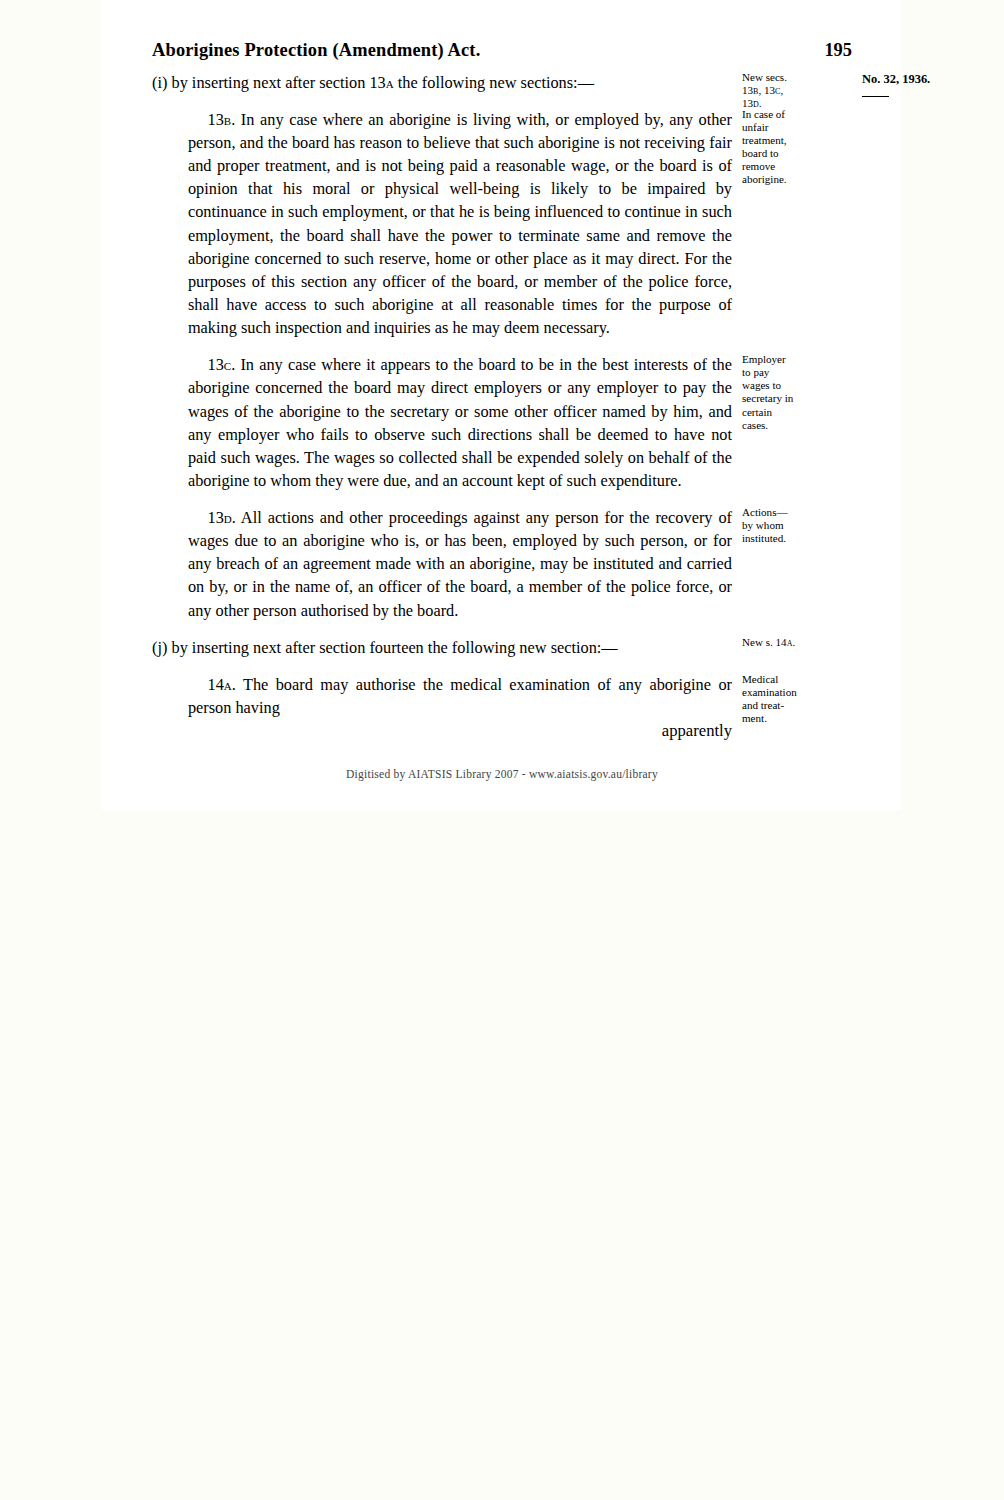Aborigines Protection (Amendment) Act.
195
No. 32, 1936.
New secs.
13b, 13c,
13d.
(i) by inserting next after section 13a the following new sections:—
In case of
unfair
treatment,
board to
remove
aborigine.
13b. In any case where an aborigine is living with, or employed by, any other person, and the board has reason to believe that such aborigine is not receiving fair and proper treatment, and is not being paid a reasonable wage, or the board is of opinion that his moral or physical well-being is likely to be impaired by continuance in such employment, or that he is being influenced to continue in such employment, the board shall have the power to terminate same and remove the aborigine concerned to such reserve, home or other place as it may direct. For the purposes of this section any officer of the board, or member of the police force, shall have access to such aborigine at all reasonable times for the purpose of making such inspection and inquiries as he may deem necessary.
Employer
to pay
wages to
secretary in
certain
cases.
13c. In any case where it appears to the board to be in the best interests of the aborigine concerned the board may direct employers or any employer to pay the wages of the aborigine to the secretary or some other officer named by him, and any employer who fails to observe such directions shall be deemed to have not paid such wages. The wages so collected shall be expended solely on behalf of the aborigine to whom they were due, and an account kept of such expenditure.
Actions—
by whom
instituted.
13d. All actions and other proceedings against any person for the recovery of wages due to an aborigine who is, or has been, employed by such person, or for any breach of an agreement made with an aborigine, may be instituted and carried on by, or in the name of, an officer of the board, a member of the police force, or any other person authorised by the board.
New s. 14a.
(j) by inserting next after section fourteen the following new section:—
Medical
examination
and treat-
ment.
14a. The board may authorise the medical examination of any aborigine or person having
apparently
Digitised by AIATSIS Library 2007 - www.aiatsis.gov.au/library